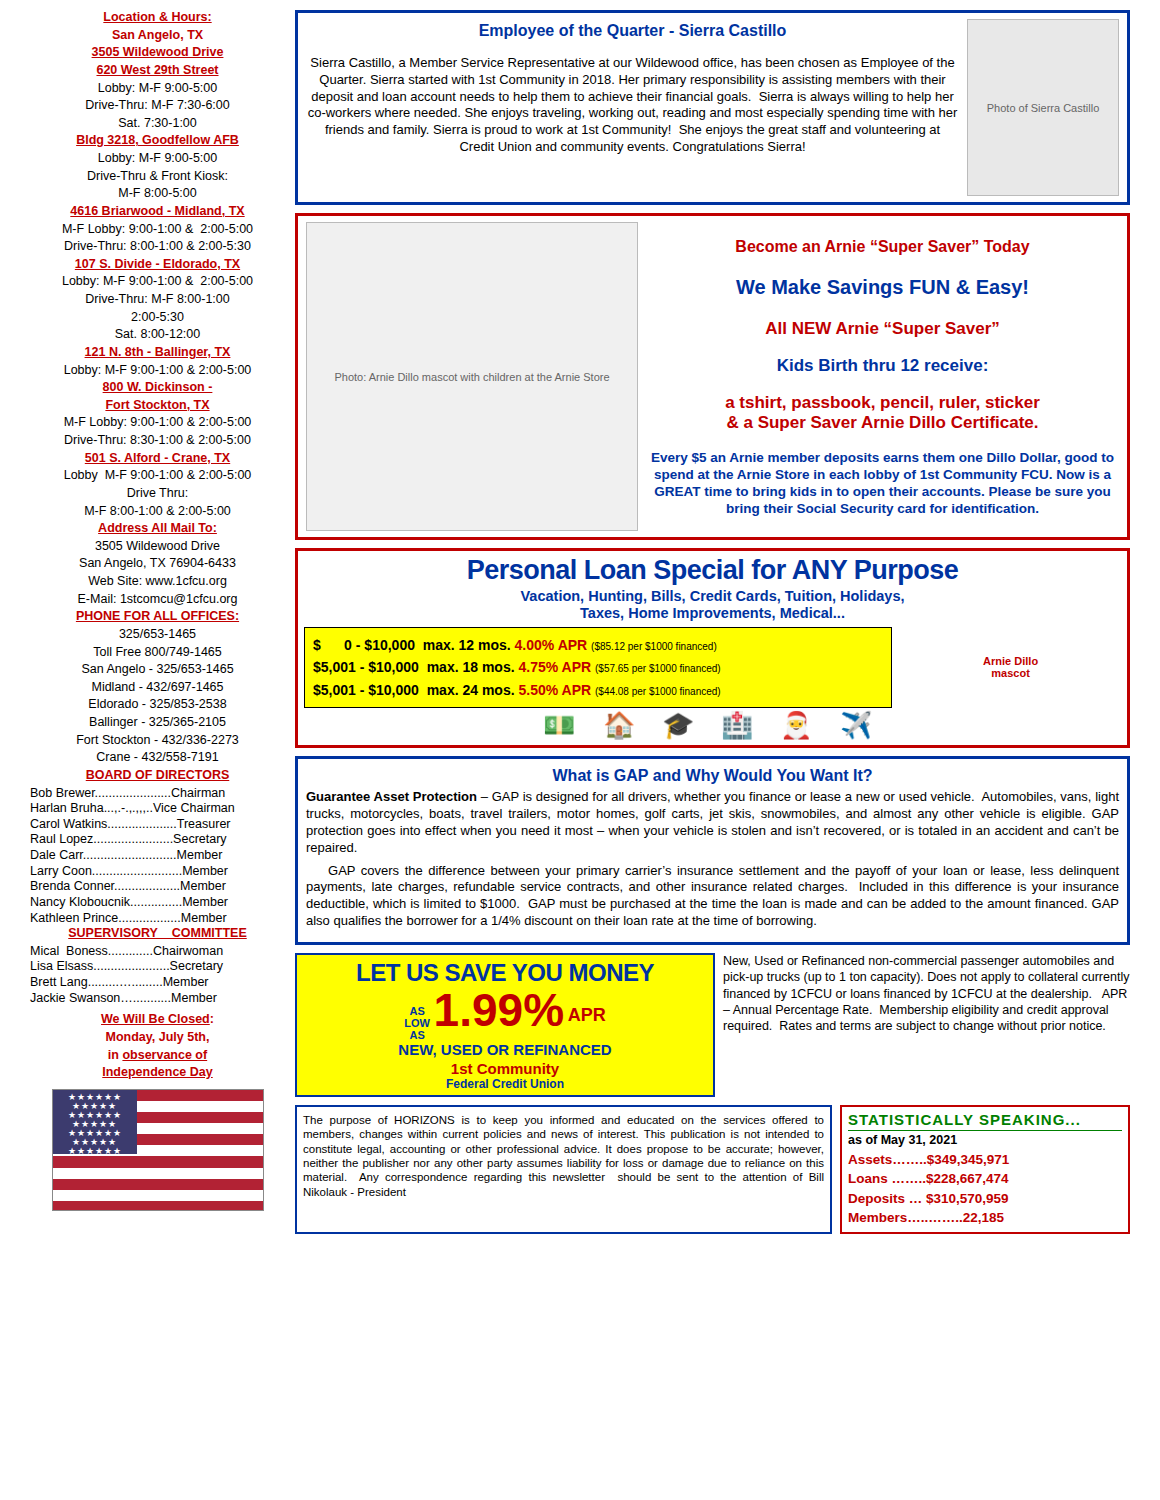Location & Hours:
San Angelo, TX
3505 Wildewood Drive
620 West 29th Street
Lobby: M-F 9:00-5:00
Drive-Thru: M-F 7:30-6:00
Sat. 7:30-1:00
Bldg 3218, Goodfellow AFB
Lobby: M-F 9:00-5:00
Drive-Thru & Front Kiosk:
M-F 8:00-5:00
4616 Briarwood - Midland, TX
M-F Lobby: 9:00-1:00 & 2:00-5:00
Drive-Thru: 8:00-1:00 & 2:00-5:30
107 S. Divide - Eldorado, TX
Lobby: M-F 9:00-1:00 & 2:00-5:00
Drive-Thru: M-F 8:00-1:00
2:00-5:30
Sat. 8:00-12:00
121 N. 8th - Ballinger, TX
Lobby: M-F 9:00-1:00 & 2:00-5:00
800 W. Dickinson -
Fort Stockton, TX
M-F Lobby: 9:00-1:00 & 2:00-5:00
Drive-Thru: 8:30-1:00 & 2:00-5:00
501 S. Alford - Crane, TX
Lobby M-F 9:00-1:00 & 2:00-5:00
Drive Thru:
M-F 8:00-1:00 & 2:00-5:00
Address All Mail To:
3505 Wildewood Drive
San Angelo, TX 76904-6433
Web Site: www.1cfcu.org
E-Mail: 1stcomcu@1cfcu.org
PHONE FOR ALL OFFICES:
325/653-1465
Toll Free 800/749-1465
San Angelo - 325/653-1465
Midland - 432/697-1465
Eldorado - 325/853-2538
Ballinger - 325/365-2105
Fort Stockton - 432/336-2273
Crane - 432/558-7191
BOARD OF DIRECTORS
Bob Brewer......................Chairman
Harlan Bruha...,.-.,.,,,..Vice Chairman
Carol Watkins....................Treasurer
Raul Lopez.......................Secretary
Dale Carr...........................Member
Larry Coon..........................Member
Brenda Conner...................Member
Nancy Kloboucnik...............Member
Kathleen Prince..................Member
SUPERVISORY COMMITTEE
Mical Boness.............Chairwoman
Lisa Elsass......................Secretary
Brett Lang.........….........Member
Jackie Swanson…...........Member
We Will Be Closed:
Monday, July 5th,
in observance of
Independence Day
★★★★★★
★★★★★
★★★★★★
★★★★★
★★★★★★
★★★★★
★★★★★★
Employee of the Quarter - Sierra Castillo
Sierra Castillo, a Member Service Representative at our Wildewood office, has been chosen as Employee of the Quarter. Sierra started with 1st Community in 2018. Her primary responsibility is assisting members with their deposit and loan account needs to help them to achieve their financial goals. Sierra is always willing to help her co-workers where needed. She enjoys traveling, working out, reading and most especially spending time with her friends and family. Sierra is proud to work at 1st Community! She enjoys the great staff and volunteering at Credit Union and community events. Congratulations Sierra!
Photo of Sierra Castillo
Photo: Arnie Dillo mascot with children at the Arnie Store
Become an Arnie “Super Saver” Today
We Make Savings FUN & Easy!
All NEW Arnie “Super Saver”
Kids Birth thru 12 receive:
a tshirt, passbook, pencil, ruler, sticker
& a Super Saver Arnie Dillo Certificate.
Every $5 an Arnie member deposits earns them one Dillo Dollar, good to spend at the Arnie Store in each lobby of 1st Community FCU. Now is a GREAT time to bring kids in to open their accounts. Please be sure you bring their Social Security card for identification.
Personal Loan Special for ANY Purpose
Vacation, Hunting, Bills, Credit Cards, Tuition, Holidays,
Taxes, Home Improvements, Medical...
$ 0 - $10,000 max. 12 mos. 4.00% APR ($85.12 per $1000 financed)
$5,001 - $10,000 max. 18 mos. 4.75% APR ($57.65 per $1000 financed)
$5,001 - $10,000 max. 24 mos. 5.50% APR ($44.08 per $1000 financed)
Arnie Dillo
mascot
💵 🏠 🎓 🏥 🎅 ✈️
What is GAP and Why Would You Want It?
Guarantee Asset Protection – GAP is designed for all drivers, whether you finance or lease a new or used vehicle. Automobiles, vans, light trucks, motorcycles, boats, travel trailers, motor homes, golf carts, jet skis, snowmobiles, and almost any other vehicle is eligible. GAP protection goes into effect when you need it most – when your vehicle is stolen and isn’t recovered, or is totaled in an accident and can’t be repaired.
GAP covers the difference between your primary carrier’s insurance settlement and the payoff of your loan or lease, less delinquent payments, late charges, refundable service contracts, and other insurance related charges. Included in this difference is your insurance deductible, which is limited to $1000. GAP must be purchased at the time the loan is made and can be added to the amount financed. GAP also qualifies the borrower for a 1/4% discount on their loan rate at the time of borrowing.
LET US SAVE YOU MONEY
AS
LOW
AS 1.99% APR
NEW, USED OR REFINANCED
1st CommunityFederal Credit Union
New, Used or Refinanced non-commercial passenger automobiles and pick-up trucks (up to 1 ton capacity). Does not apply to collateral currently financed by 1CFCU or loans financed by 1CFCU at the dealership. APR – Annual Percentage Rate. Membership eligibility and credit approval required. Rates and terms are subject to change without prior notice.
The purpose of HORIZONS is to keep you informed and educated on the services offered to members, changes within current policies and news of interest. This publication is not intended to constitute legal, accounting or other professional advice. It does propose to be accurate; however, neither the publisher nor any other party assumes liability for loss or damage due to reliance on this material. Any correspondence regarding this newsletter should be sent to the attention of Bill Nikolauk - President
STATISTICALLY SPEAKING...
as of May 31, 2021
Assets……..$349,345,971
Loans ……..$228,667,474
Deposits … $310,570,959
Members…..……..22,185